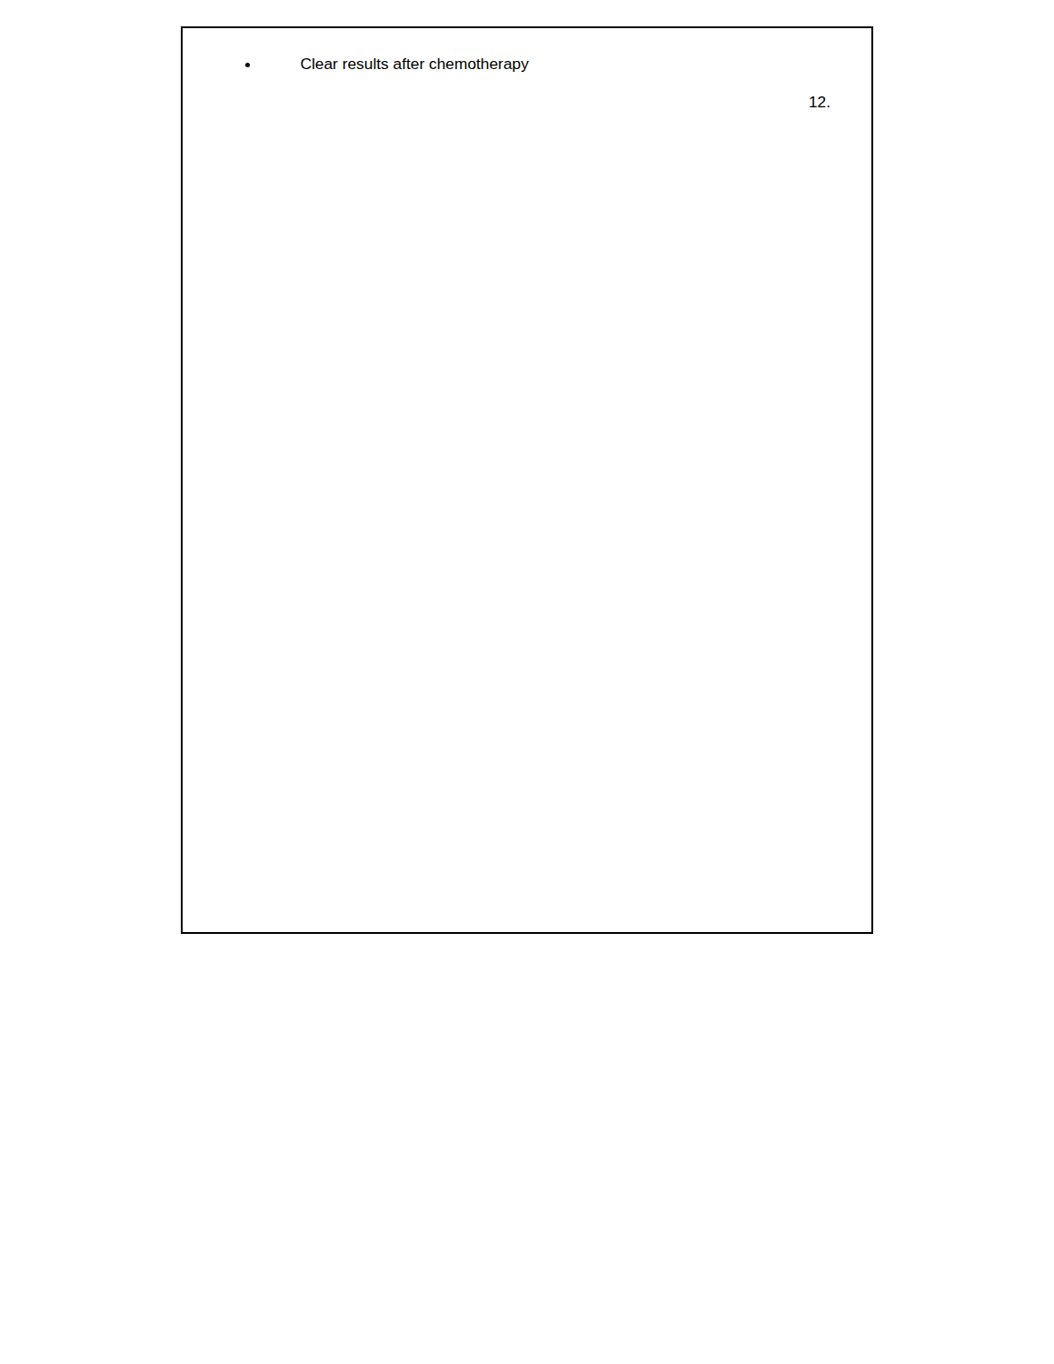Clear results after chemotherapy
12.